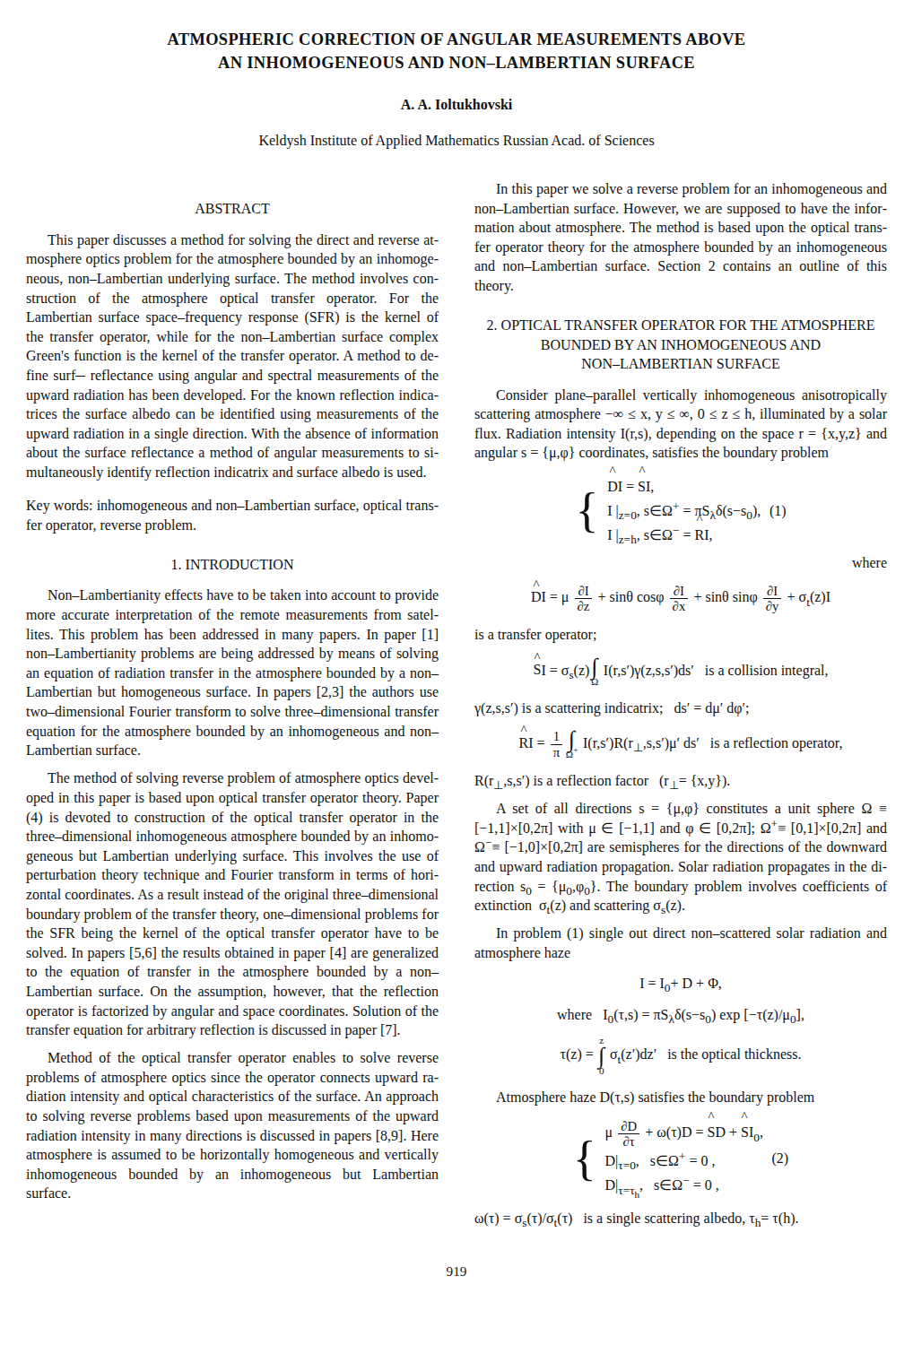Atmospheric Correction of Angular Measurements Above
an Inhomogeneous and Non–Lambertian Surface
A. A. Ioltukhovski
Keldysh Institute of Applied Mathematics Russian Acad. of Sciences
Abstract
This paper discusses a method for solving the direct and reverse atmosphere optics problem for the atmosphere bounded by an inhomogeneous, non–Lambertian underlying surface. The method involves construction of the atmosphere optical transfer operator. For the Lambertian surface space–frequency response (SFR) is the kernel of the transfer operator, while for the non–Lambertian surface complex Green's function is the kernel of the transfer operator. A method to define surf reflectance using angular and spectral measurements of the upward radiation has been developed. For the known reflection indicatrices the surface albedo can be identified using measurements of the upward radiation in a single direction. With the absence of information about the surface reflectance a method of angular measurements to simultaneously identify reflection indicatrix and surface albedo is used.
Key words: inhomogeneous and non–Lambertian surface, optical transfer operator, reverse problem.
1. Introduction
Non–Lambertianity effects have to be taken into account to provide more accurate interpretation of the remote measurements from satellites. This problem has been addressed in many papers. In paper [1] non–Lambertianity problems are being addressed by means of solving an equation of radiation transfer in the atmosphere bounded by a non–Lambertian but homogeneous surface. In papers [2,3] the authors use two–dimensional Fourier transform to solve three–dimensional transfer equation for the atmosphere bounded by an inhomogeneous and non–Lambertian surface.
The method of solving reverse problem of atmosphere optics developed in this paper is based upon optical transfer operator theory. Paper (4) is devoted to construction of the optical transfer operator in the three–dimensional inhomogeneous atmosphere bounded by an inhomogeneous but Lambertian underlying surface. This involves the use of perturbation theory technique and Fourier transform in terms of horizontal coordinates. As a result instead of the original three–dimensional boundary problem of the transfer theory, one–dimensional problems for the SFR being the kernel of the optical transfer operator have to be solved. In papers [5,6] the results obtained in paper [4] are generalized to the equation of transfer in the atmosphere bounded by a non–Lambertian surface. On the assumption, however, that the reflection operator is factorized by angular and space coordinates. Solution of the transfer equation for arbitrary reflection is discussed in paper [7].
Method of the optical transfer operator enables to solve reverse problems of atmosphere optics since the operator connects upward radiation intensity and optical characteristics of the surface. An approach to solving reverse problems based upon measurements of the upward radiation intensity in many directions is discussed in papers [8,9]. Here atmosphere is assumed to be horizontally homogeneous and vertically inhomogeneous bounded by an inhomogeneous but Lambertian surface.
In this paper we solve a reverse problem for an inhomogeneous and non–Lambertian surface. However, we are supposed to have the information about atmosphere. The method is based upon the optical transfer operator theory for the atmosphere bounded by an inhomogeneous and non–Lambertian surface. Section 2 contains an outline of this theory.
2. Optical Transfer Operator for the Atmosphere
Bounded by an Inhomogeneous and
Non–Lambertian Surface
Consider plane–parallel vertically inhomogeneous anisotropically scattering atmosphere −∞ ≤ x, y ≤ ∞, 0 ≤ z ≤ h, illuminated by a solar flux. Radiation intensity I(r,s), depending on the space r = {x,y,z} and angular s = {μ,φ} coordinates, satisfies the boundary problem
{
DI = SI,
I |z=0, s∈Ω+ = πSλδ(s−s0),
I |z=h, s∈Ω− = RI,
(1)
where
DI = μ ∂I∂z + sinθ cosφ ∂I∂x + sinθ sinφ ∂I∂y + σt(z)I
is a transfer operator;
SI = σs(z)∫Ω I(r,s′)γ(z,s,s′)ds′ is a collision integral,
γ(z,s,s′) is a scattering indicatrix; ds′ = dμ′ dφ′;
RI = 1 π∫Ω+ I(r,s′)R(r⊥,s,s′)μ′ ds′ is a reflection operator,
R(r⊥,s,s′) is a reflection factor (r⊥= {x,y}).
A set of all directions s = {μ,φ} constitutes a unit sphere Ω ≡ [−1,1]×[0,2π] with μ ∈ [−1,1] and φ ∈ [0,2π]; Ω+≡ [0,1]×[0,2π] and Ω−≡ [−1,0]×[0,2π] are semispheres for the directions of the downward and upward radiation propagation. Solar radiation propagates in the direction s0 = {μ0,φ0}. The boundary problem involves coefficients of extinction σt(z) and scattering σs(z).
In problem (1) single out direct non–scattered solar radiation and atmosphere haze
I = I0+ D + Φ,
where I0(τ,s) = πSλδ(s−s0) exp [−τ(z)/μ0],
τ(z) = z∫0 σt(z′)dz′ is the optical thickness.
Atmosphere haze D(τ,s) satisfies the boundary problem
{
μ ∂D∂τ + ω(τ)D = SD + SI0,
D|τ=0, s∈Ω+ = 0 ,
D|τ=τh, s∈Ω− = 0 ,
(2)
ω(τ) = σs(τ)/σt(τ) is a single scattering albedo, τh= τ(h).
919